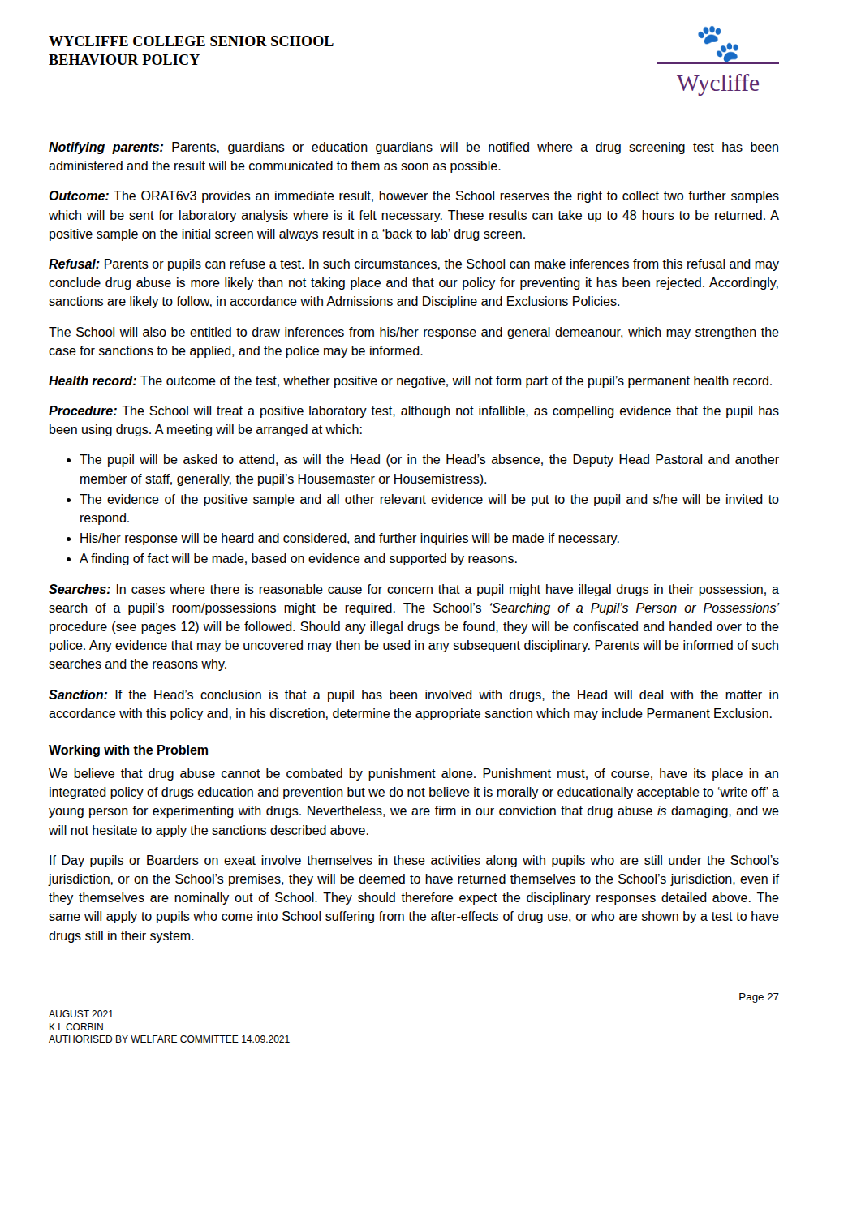Wycliffe College Senior School
Behaviour Policy
🐾
Wycliffe
Notifying parents: Parents, guardians or education guardians will be notified where a drug screening test has been administered and the result will be communicated to them as soon as possible.
Outcome: The ORAT6v3 provides an immediate result, however the School reserves the right to collect two further samples which will be sent for laboratory analysis where is it felt necessary. These results can take up to 48 hours to be returned. A positive sample on the initial screen will always result in a ‘back to lab’ drug screen.
Refusal: Parents or pupils can refuse a test. In such circumstances, the School can make inferences from this refusal and may conclude drug abuse is more likely than not taking place and that our policy for preventing it has been rejected. Accordingly, sanctions are likely to follow, in accordance with Admissions and Discipline and Exclusions Policies.
The School will also be entitled to draw inferences from his/her response and general demeanour, which may strengthen the case for sanctions to be applied, and the police may be informed.
Health record: The outcome of the test, whether positive or negative, will not form part of the pupil’s permanent health record.
Procedure: The School will treat a positive laboratory test, although not infallible, as compelling evidence that the pupil has been using drugs. A meeting will be arranged at which:
The pupil will be asked to attend, as will the Head (or in the Head’s absence, the Deputy Head Pastoral and another member of staff, generally, the pupil’s Housemaster or Housemistress).
The evidence of the positive sample and all other relevant evidence will be put to the pupil and s/he will be invited to respond.
His/her response will be heard and considered, and further inquiries will be made if necessary.
A finding of fact will be made, based on evidence and supported by reasons.
Searches: In cases where there is reasonable cause for concern that a pupil might have illegal drugs in their possession, a search of a pupil’s room/possessions might be required. The School’s ‘Searching of a Pupil’s Person or Possessions’ procedure (see pages 12) will be followed. Should any illegal drugs be found, they will be confiscated and handed over to the police. Any evidence that may be uncovered may then be used in any subsequent disciplinary. Parents will be informed of such searches and the reasons why.
Sanction: If the Head’s conclusion is that a pupil has been involved with drugs, the Head will deal with the matter in accordance with this policy and, in his discretion, determine the appropriate sanction which may include Permanent Exclusion.
Working with the Problem
We believe that drug abuse cannot be combated by punishment alone. Punishment must, of course, have its place in an integrated policy of drugs education and prevention but we do not believe it is morally or educationally acceptable to ‘write off’ a young person for experimenting with drugs. Nevertheless, we are firm in our conviction that drug abuse is damaging, and we will not hesitate to apply the sanctions described above.
If Day pupils or Boarders on exeat involve themselves in these activities along with pupils who are still under the School’s jurisdiction, or on the School’s premises, they will be deemed to have returned themselves to the School’s jurisdiction, even if they themselves are nominally out of School. They should therefore expect the disciplinary responses detailed above. The same will apply to pupils who come into School suffering from the after-effects of drug use, or who are shown by a test to have drugs still in their system.
Page 27
August 2021
K L Corbin
Authorised by Welfare Committee 14.09.2021